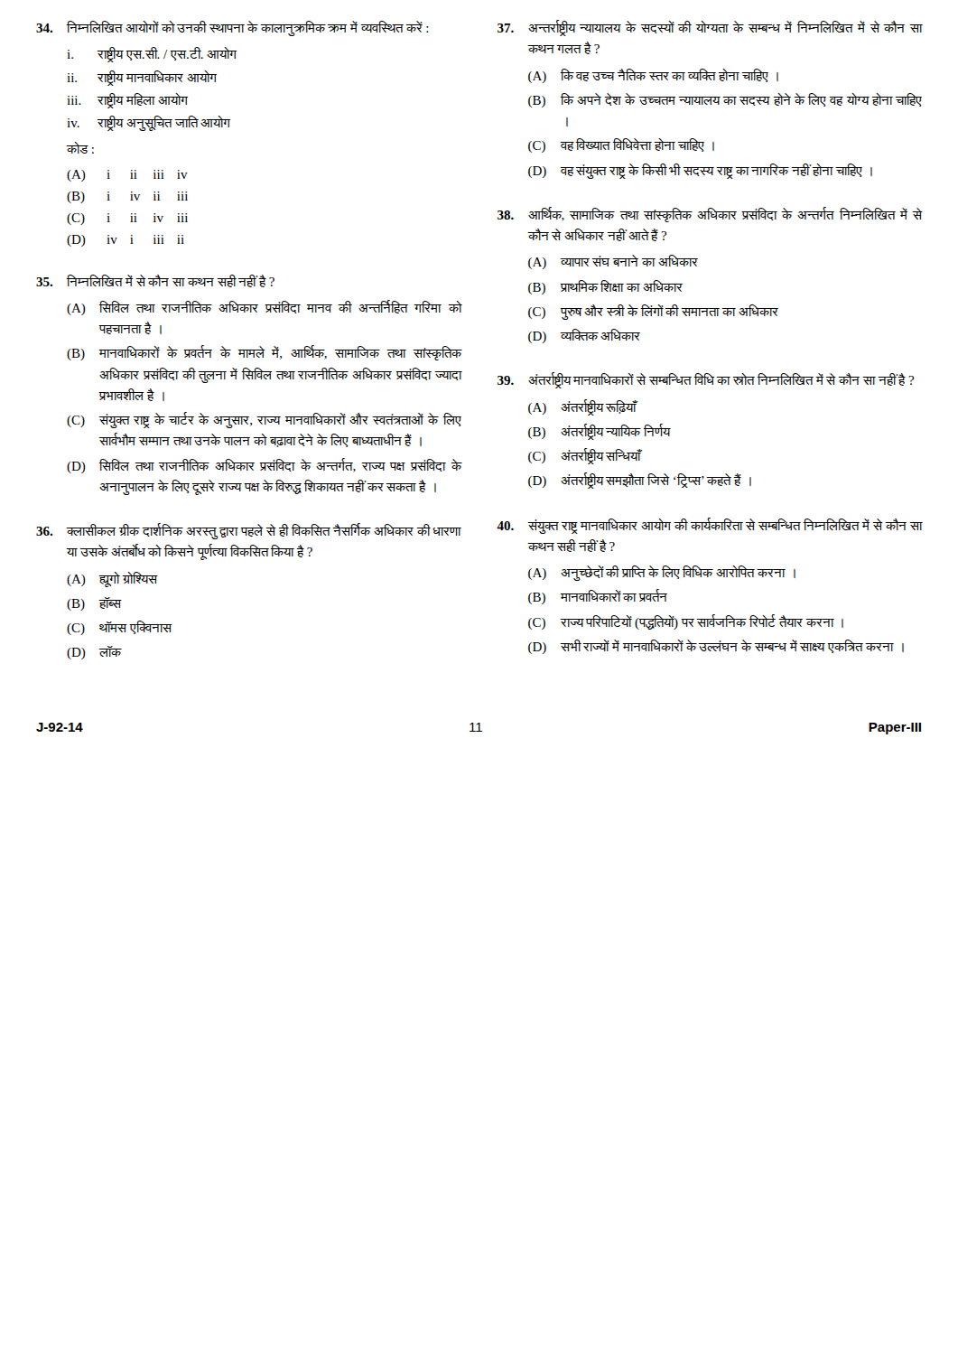34.
निम्नलिखित आयोगों को उनकी स्थापना के कालानुक्रमिक क्रम में व्यवस्थित करें :
i. राष्ट्रीय एस.सी. / एस.टी. आयोग
ii. राष्ट्रीय मानवाधिकार आयोग
iii. राष्ट्रीय महिला आयोग
iv. राष्ट्रीय अनुसूचित जाति आयोग
कोड :
| (A) | i | ii | iii | iv |
| (B) | i | iv | ii | iii |
| (C) | i | ii | iv | iii |
| (D) | iv | i | iii | ii |
35.
निम्नलिखित में से कौन सा कथन सही नहीं है ?
(A) सिविल तथा राजनीतिक अधिकार प्रसंविदा मानव की अन्तर्निहित गरिमा को पहचानता है ।
(B) मानवाधिकारों के प्रवर्तन के मामले में, आर्थिक, सामाजिक तथा सांस्कृतिक अधिकार प्रसंविदा की तुलना में सिविल तथा राजनीतिक अधिकार प्रसंविदा ज्यादा प्रभावशील है ।
(C) संयुक्त राष्ट्र के चार्टर के अनुसार, राज्य मानवाधिकारों और स्वतंत्रताओं के लिए सार्वभौम सम्मान तथा उनके पालन को बढ़ावा देने के लिए बाध्यताधीन हैं ।
(D) सिविल तथा राजनीतिक अधिकार प्रसंविदा के अन्तर्गत, राज्य पक्ष प्रसंविदा के अनानुपालन के लिए दूसरे राज्य पक्ष के विरुद्ध शिकायत नहीं कर सकता है ।
36.
क्लासीकल ग्रीक दार्शनिक अरस्तु द्वारा पहले से ही विकसित नैसर्गिक अधिकार की धारणा या उसके अंतर्बोध को किसने पूर्णत्या विकसित किया है ?
(A) ह्यूगो ग्रोश्यिस
(B) हॉब्स
(C) थॉमस एक्विनास
(D) लॉक
37.
अन्तर्राष्ट्रीय न्यायालय के सदस्यों की योग्यता के सम्बन्ध में निम्नलिखित में से कौन सा कथन गलत है ?
(A) कि वह उच्च नैतिक स्तर का व्यक्ति होना चाहिए ।
(B) कि अपने देश के उच्चतम न्यायालय का सदस्य होने के लिए वह योग्य होना चाहिए ।
(C) वह विख्यात विधिवेत्ता होना चाहिए ।
(D) वह संयुक्त राष्ट्र के किसी भी सदस्य राष्ट्र का नागरिक नहीं होना चाहिए ।
38.
आर्थिक, सामाजिक तथा सांस्कृतिक अधिकार प्रसंविदा के अन्तर्गत निम्नलिखित में से कौन से अधिकार नहीं आते हैं ?
(A) व्यापार संघ बनाने का अधिकार
(B) प्राथमिक शिक्षा का अधिकार
(C) पुरुष और स्त्री के लिंगों की समानता का अधिकार
(D) व्यक्तिक अधिकार
39.
अंतर्राष्ट्रीय मानवाधिकारों से सम्बन्धित विधि का स्रोत निम्नलिखित में से कौन सा नहीं है ?
(A) अंतर्राष्ट्रीय रूढ़ियाँ
(B) अंतर्राष्ट्रीय न्यायिक निर्णय
(C) अंतर्राष्ट्रीय सन्धियाँ
(D) अंतर्राष्ट्रीय समझौता जिसे ‘ट्रिप्स’ कहते हैं ।
40.
संयुक्त राष्ट्र मानवाधिकार आयोग की कार्यकारिता से सम्बन्धित निम्नलिखित में से कौन सा कथन सही नहीं है ?
(A) अनुच्छेदों की प्राप्ति के लिए विधिक आरोपित करना ।
(B) मानवाधिकारों का प्रवर्तन
(C) राज्य परिपाटियों (पद्धतियों) पर सार्वजनिक रिपोर्ट तैयार करना ।
(D) सभी राज्यों में मानवाधिकारों के उल्लंघन के सम्बन्ध में साक्ष्य एकत्रित करना ।
J-92-14
11
Paper-III